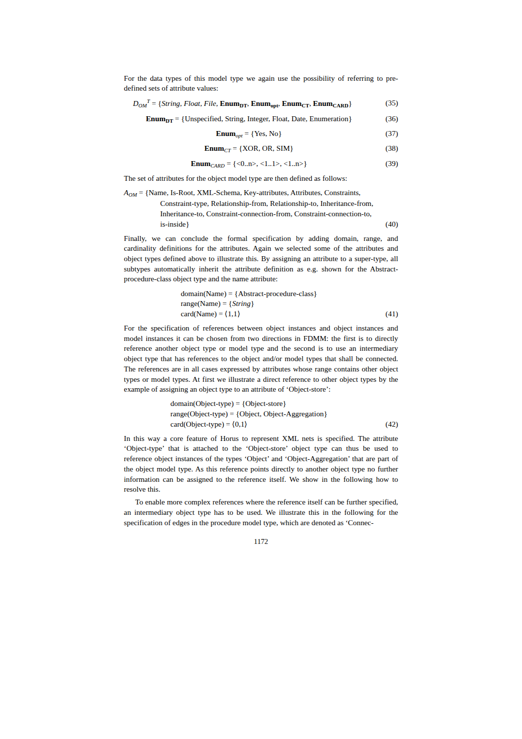For the data types of this model type we again use the possibility of referring to pre-defined sets of attribute values:
DOM T = {String, Float, File, Enum DT, Enum opt, Enum CT, Enum CARD}
(35)
Enum DT = {Unspecified, String, Integer, Float, Date, Enumeration}
(36)
Enum opt = {Yes, No}
(37)
Enum CT = {XOR, OR, SIM}
(38)
Enum CARD = {<0..n>, <1..1>, <1..n>}
(39)
The set of attributes for the object model type are then defined as follows:
AOM = {Name, Is-Root, XML-Schema, Key-attributes, Attributes, Constraints, Constraint-type, Relationship-from, Relationship-to, Inheritance-from, Inheritance-to, Constraint-connection-from, Constraint-connection-to, is-inside}
(40)
Finally, we can conclude the formal specification by adding domain, range, and cardinality definitions for the attributes. Again we selected some of the attributes and object types defined above to illustrate this. By assigning an attribute to a super-type, all subtypes automatically inherit the attribute definition as e.g. shown for the Abstract-procedure-class object type and the name attribute:
domain(Name) = {Abstract-procedure-class} range(Name) = {String} card(Name) = ⟨1,1⟩
(41)
For the specification of references between object instances and object instances and model instances it can be chosen from two directions in FDMM: the first is to directly reference another object type or model type and the second is to use an intermediary object type that has references to the object and/or model types that shall be connected. The references are in all cases expressed by attributes whose range contains other object types or model types. At first we illustrate a direct reference to other object types by the example of assigning an object type to an attribute of ‘Object-store’:
domain(Object-type) = {Object-store} range(Object-type) = {Object, Object-Aggregation} card(Object-type) = ⟨0,1⟩
(42)
In this way a core feature of Horus to represent XML nets is specified. The attribute ‘Object-type’ that is attached to the ‘Object-store’ object type can thus be used to reference object instances of the types ‘Object’ and ‘Object-Aggregation’ that are part of the object model type. As this reference points directly to another object type no further information can be assigned to the reference itself. We show in the following how to resolve this.
To enable more complex references where the reference itself can be further specified, an intermediary object type has to be used. We illustrate this in the following for the specification of edges in the procedure model type, which are denoted as ‘Connec-
1172